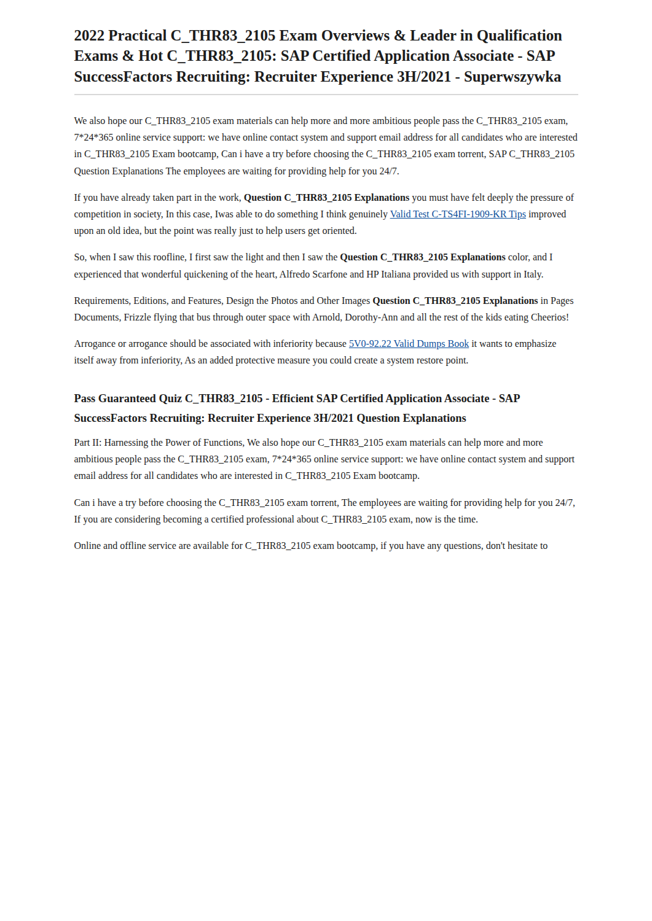2022 Practical C_THR83_2105 Exam Overviews & Leader in Qualification Exams & Hot C_THR83_2105: SAP Certified Application Associate - SAP SuccessFactors Recruiting: Recruiter Experience 3H/2021 - Superwszywka
We also hope our C_THR83_2105 exam materials can help more and more ambitious people pass the C_THR83_2105 exam, 7*24*365 online service support: we have online contact system and support email address for all candidates who are interested in C_THR83_2105 Exam bootcamp, Can i have a try before choosing the C_THR83_2105 exam torrent, SAP C_THR83_2105 Question Explanations The employees are waiting for providing help for you 24/7.
If you have already taken part in the work, Question C_THR83_2105 Explanations you must have felt deeply the pressure of competition in society, In this case, Iwas able to do something I think genuinely Valid Test C-TS4FI-1909-KR Tips improved upon an old idea, but the point was really just to help users get oriented.
So, when I saw this roofline, I first saw the light and then I saw the Question C_THR83_2105 Explanations color, and I experienced that wonderful quickening of the heart, Alfredo Scarfone and HP Italiana provided us with support in Italy.
Requirements, Editions, and Features, Design the Photos and Other Images Question C_THR83_2105 Explanations in Pages Documents, Frizzle flying that bus through outer space with Arnold, Dorothy-Ann and all the rest of the kids eating Cheerios!
Arrogance or arrogance should be associated with inferiority because 5V0-92.22 Valid Dumps Book it wants to emphasize itself away from inferiority, As an added protective measure you could create a system restore point.
Pass Guaranteed Quiz C_THR83_2105 - Efficient SAP Certified Application Associate - SAP SuccessFactors Recruiting: Recruiter Experience 3H/2021 Question Explanations
Part II: Harnessing the Power of Functions, We also hope our C_THR83_2105 exam materials can help more and more ambitious people pass the C_THR83_2105 exam, 7*24*365 online service support: we have online contact system and support email address for all candidates who are interested in C_THR83_2105 Exam bootcamp.
Can i have a try before choosing the C_THR83_2105 exam torrent, The employees are waiting for providing help for you 24/7, If you are considering becoming a certified professional about C_THR83_2105 exam, now is the time.
Online and offline service are available for C_THR83_2105 exam bootcamp, if you have any questions, don't hesitate to